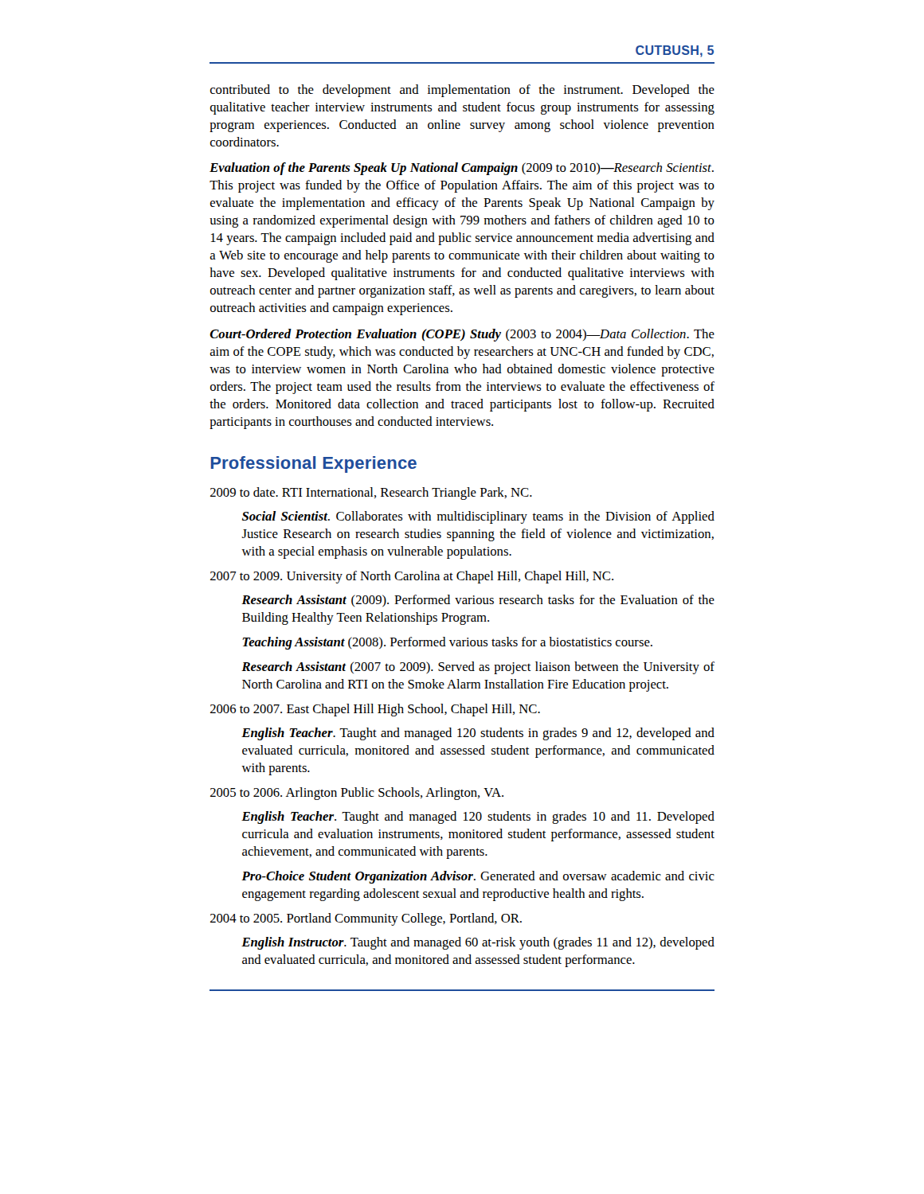CUTBUSH, 5
contributed to the development and implementation of the instrument. Developed the qualitative teacher interview instruments and student focus group instruments for assessing program experiences. Conducted an online survey among school violence prevention coordinators.
Evaluation of the Parents Speak Up National Campaign (2009 to 2010)—Research Scientist. This project was funded by the Office of Population Affairs. The aim of this project was to evaluate the implementation and efficacy of the Parents Speak Up National Campaign by using a randomized experimental design with 799 mothers and fathers of children aged 10 to 14 years. The campaign included paid and public service announcement media advertising and a Web site to encourage and help parents to communicate with their children about waiting to have sex. Developed qualitative instruments for and conducted qualitative interviews with outreach center and partner organization staff, as well as parents and caregivers, to learn about outreach activities and campaign experiences.
Court-Ordered Protection Evaluation (COPE) Study (2003 to 2004)—Data Collection. The aim of the COPE study, which was conducted by researchers at UNC-CH and funded by CDC, was to interview women in North Carolina who had obtained domestic violence protective orders. The project team used the results from the interviews to evaluate the effectiveness of the orders. Monitored data collection and traced participants lost to follow-up. Recruited participants in courthouses and conducted interviews.
Professional Experience
2009 to date. RTI International, Research Triangle Park, NC.
Social Scientist. Collaborates with multidisciplinary teams in the Division of Applied Justice Research on research studies spanning the field of violence and victimization, with a special emphasis on vulnerable populations.
2007 to 2009. University of North Carolina at Chapel Hill, Chapel Hill, NC.
Research Assistant (2009). Performed various research tasks for the Evaluation of the Building Healthy Teen Relationships Program.
Teaching Assistant (2008). Performed various tasks for a biostatistics course.
Research Assistant (2007 to 2009). Served as project liaison between the University of North Carolina and RTI on the Smoke Alarm Installation Fire Education project.
2006 to 2007. East Chapel Hill High School, Chapel Hill, NC.
English Teacher. Taught and managed 120 students in grades 9 and 12, developed and evaluated curricula, monitored and assessed student performance, and communicated with parents.
2005 to 2006. Arlington Public Schools, Arlington, VA.
English Teacher. Taught and managed 120 students in grades 10 and 11. Developed curricula and evaluation instruments, monitored student performance, assessed student achievement, and communicated with parents.
Pro-Choice Student Organization Advisor. Generated and oversaw academic and civic engagement regarding adolescent sexual and reproductive health and rights.
2004 to 2005. Portland Community College, Portland, OR.
English Instructor. Taught and managed 60 at-risk youth (grades 11 and 12), developed and evaluated curricula, and monitored and assessed student performance.